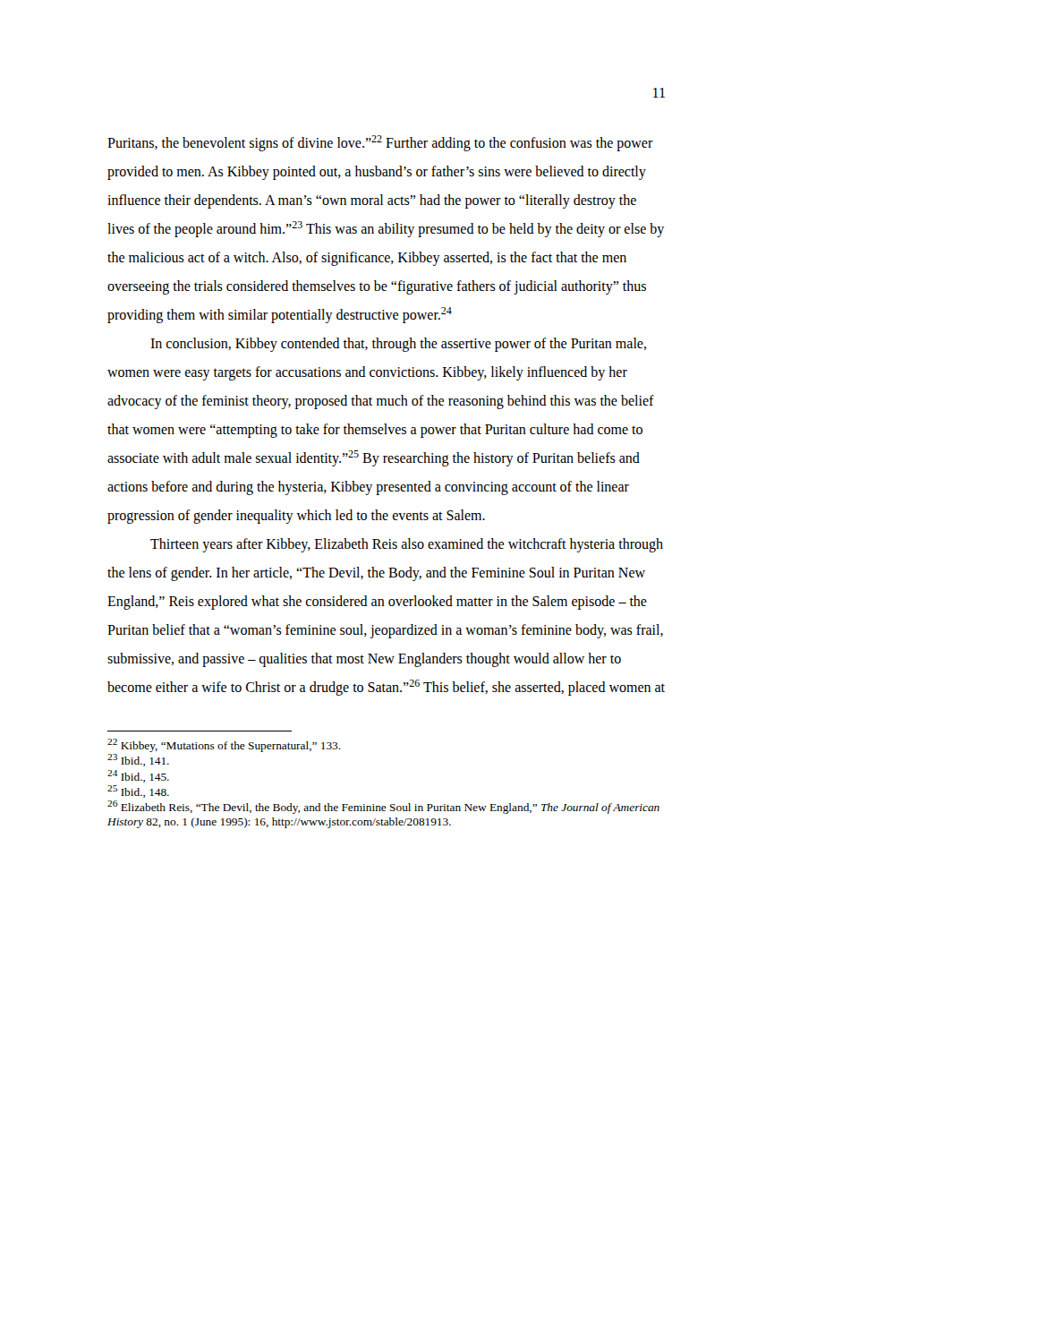11
Puritans, the benevolent signs of divine love.”22 Further adding to the confusion was the power provided to men. As Kibbey pointed out, a husband’s or father’s sins were believed to directly influence their dependents. A man’s “own moral acts” had the power to “literally destroy the lives of the people around him.”23 This was an ability presumed to be held by the deity or else by the malicious act of a witch. Also, of significance, Kibbey asserted, is the fact that the men overseeing the trials considered themselves to be “figurative fathers of judicial authority” thus providing them with similar potentially destructive power.24
In conclusion, Kibbey contended that, through the assertive power of the Puritan male, women were easy targets for accusations and convictions. Kibbey, likely influenced by her advocacy of the feminist theory, proposed that much of the reasoning behind this was the belief that women were “attempting to take for themselves a power that Puritan culture had come to associate with adult male sexual identity.”25 By researching the history of Puritan beliefs and actions before and during the hysteria, Kibbey presented a convincing account of the linear progression of gender inequality which led to the events at Salem.
Thirteen years after Kibbey, Elizabeth Reis also examined the witchcraft hysteria through the lens of gender. In her article, “The Devil, the Body, and the Feminine Soul in Puritan New England,” Reis explored what she considered an overlooked matter in the Salem episode – the Puritan belief that a “woman’s feminine soul, jeopardized in a woman’s feminine body, was frail, submissive, and passive – qualities that most New Englanders thought would allow her to become either a wife to Christ or a drudge to Satan.”26 This belief, she asserted, placed women at
22 Kibbey, “Mutations of the Supernatural,” 133.
23 Ibid., 141.
24 Ibid., 145.
25 Ibid., 148.
26 Elizabeth Reis, “The Devil, the Body, and the Feminine Soul in Puritan New England,” The Journal of American History 82, no. 1 (June 1995): 16, http://www.jstor.com/stable/2081913.